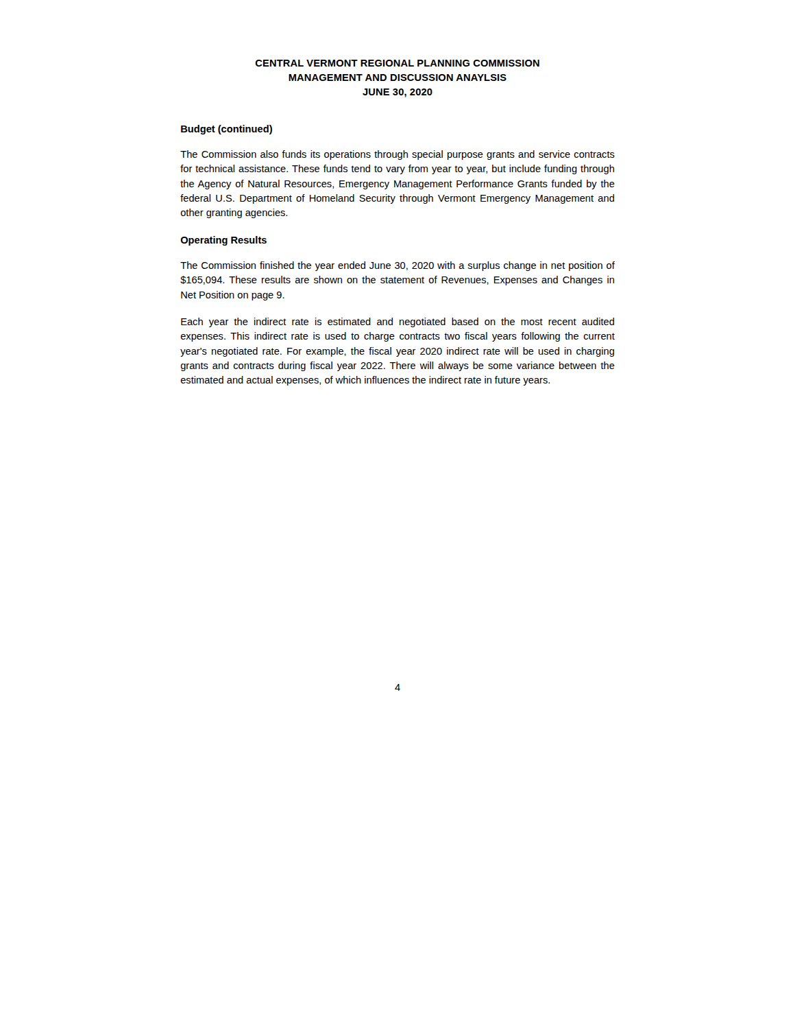CENTRAL VERMONT REGIONAL PLANNING COMMISSION
MANAGEMENT AND DISCUSSION ANAYLSIS
JUNE 30, 2020
Budget (continued)
The Commission also funds its operations through special purpose grants and service contracts for technical assistance. These funds tend to vary from year to year, but include funding through the Agency of Natural Resources, Emergency Management Performance Grants funded by the federal U.S. Department of Homeland Security through Vermont Emergency Management and other granting agencies.
Operating Results
The Commission finished the year ended June 30, 2020 with a surplus change in net position of $165,094. These results are shown on the statement of Revenues, Expenses and Changes in Net Position on page 9.
Each year the indirect rate is estimated and negotiated based on the most recent audited expenses. This indirect rate is used to charge contracts two fiscal years following the current year's negotiated rate. For example, the fiscal year 2020 indirect rate will be used in charging grants and contracts during fiscal year 2022. There will always be some variance between the estimated and actual expenses, of which influences the indirect rate in future years.
4